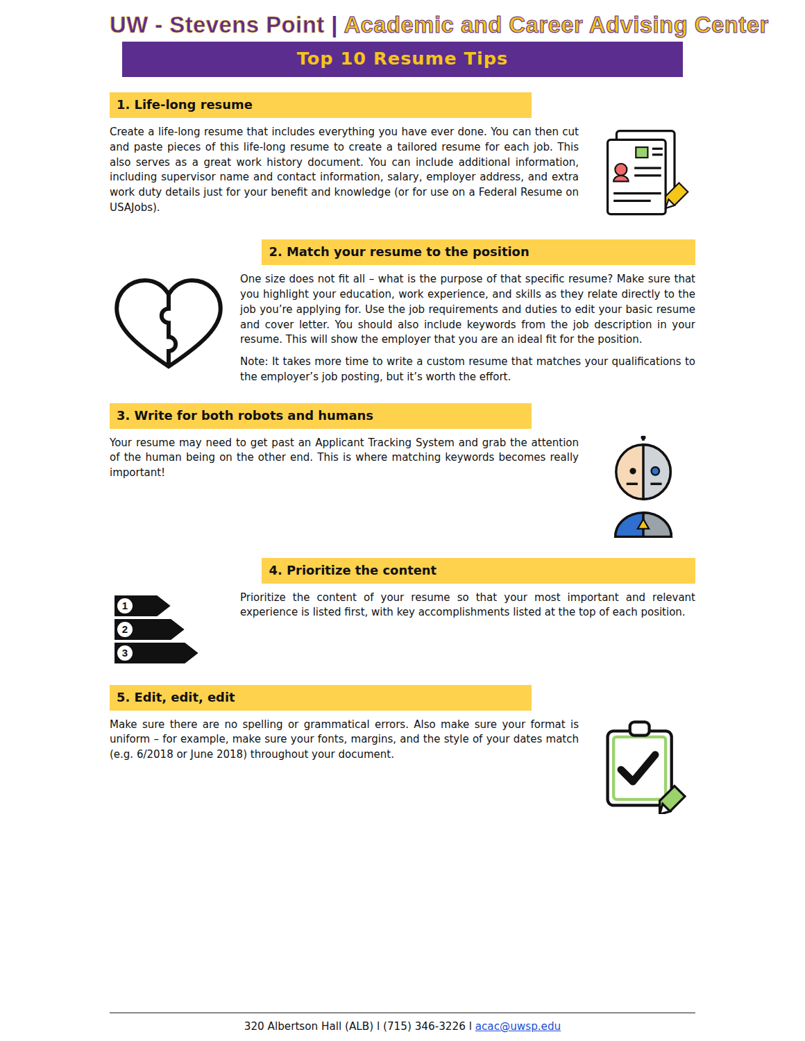UW - Stevens Point | Academic and Career Advising Center
Top 10 Resume Tips
1. Life-long resume
Create a life-long resume that includes everything you have ever done. You can then cut and paste pieces of this life-long resume to create a tailored resume for each job. This also serves as a great work history document. You can include additional information, including supervisor name and contact information, salary, employer address, and extra work duty details just for your benefit and knowledge (or for use on a Federal Resume on USAJobs).
2. Match your resume to the position
One size does not fit all – what is the purpose of that specific resume? Make sure that you highlight your education, work experience, and skills as they relate directly to the job you’re applying for. Use the job requirements and duties to edit your basic resume and cover letter. You should also include keywords from the job description in your resume. This will show the employer that you are an ideal fit for the position.
Note: It takes more time to write a custom resume that matches your qualifications to the employer’s job posting, but it’s worth the effort.
3. Write for both robots and humans
Your resume may need to get past an Applicant Tracking System and grab the attention of the human being on the other end. This is where matching keywords becomes really important!
4. Prioritize the content
1 2 3
Prioritize the content of your resume so that your most important and relevant experience is listed first, with key accomplishments listed at the top of each position.
5. Edit, edit, edit
Make sure there are no spelling or grammatical errors. Also make sure your format is uniform – for example, make sure your fonts, margins, and the style of your dates match (e.g. 6/2018 or June 2018) throughout your document.
320 Albertson Hall (ALB) l (715) 346-3226 l acac@uwsp.edu